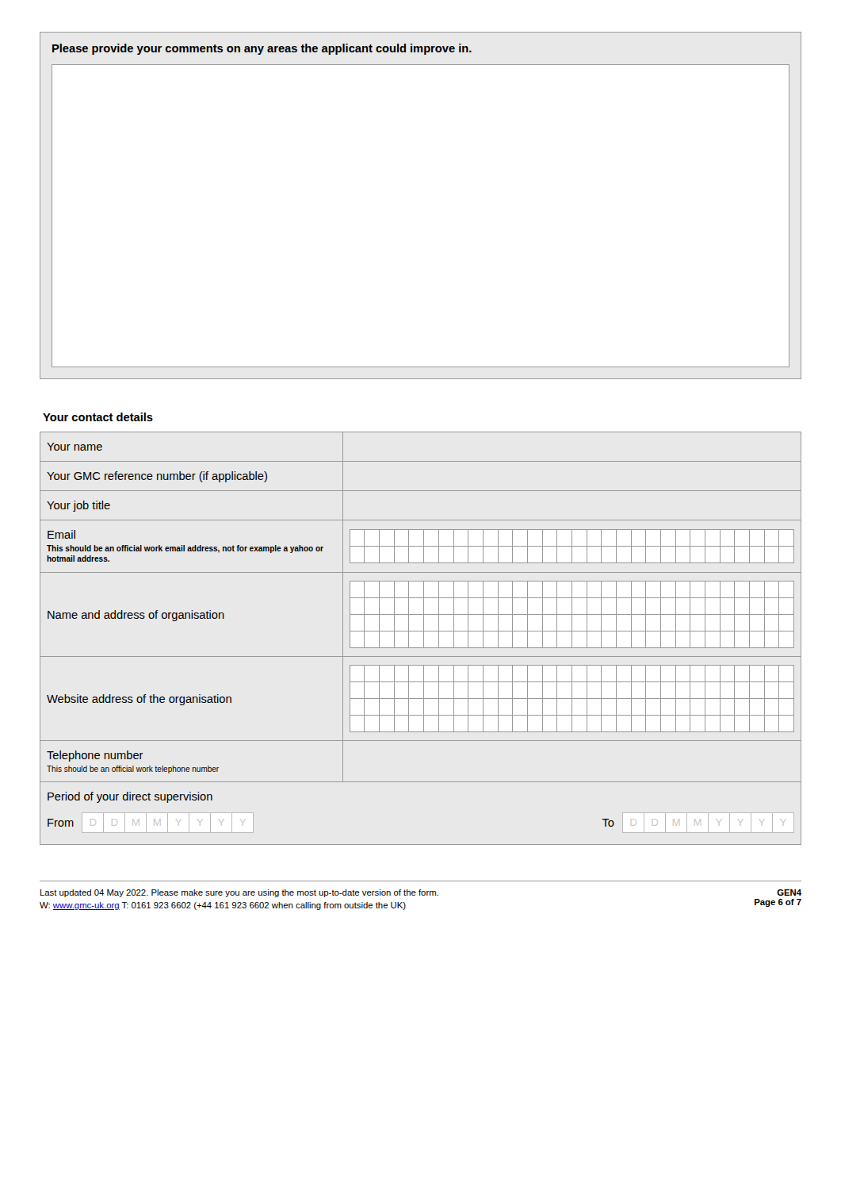Please provide your comments on any areas the applicant could improve in.
Your contact details
| Your name | |
| Your GMC reference number (if applicable) | |
| Your job title | |
| Email This should be an official work email address, not for example a yahoo or hotmail address. | |
| Name and address of organisation | |
| Website address of the organisation | |
| Telephone number This should be an official work telephone number | |
| Period of your direct supervision From D D M M Y Y Y Y To D D M M Y Y Y Y |
Last updated 04 May 2022. Please make sure you are using the most up-to-date version of the form.
W: www.gmc-uk.org T: 0161 923 6602 (+44 161 923 6602 when calling from outside the UK)
GEN4
Page 6 of 7